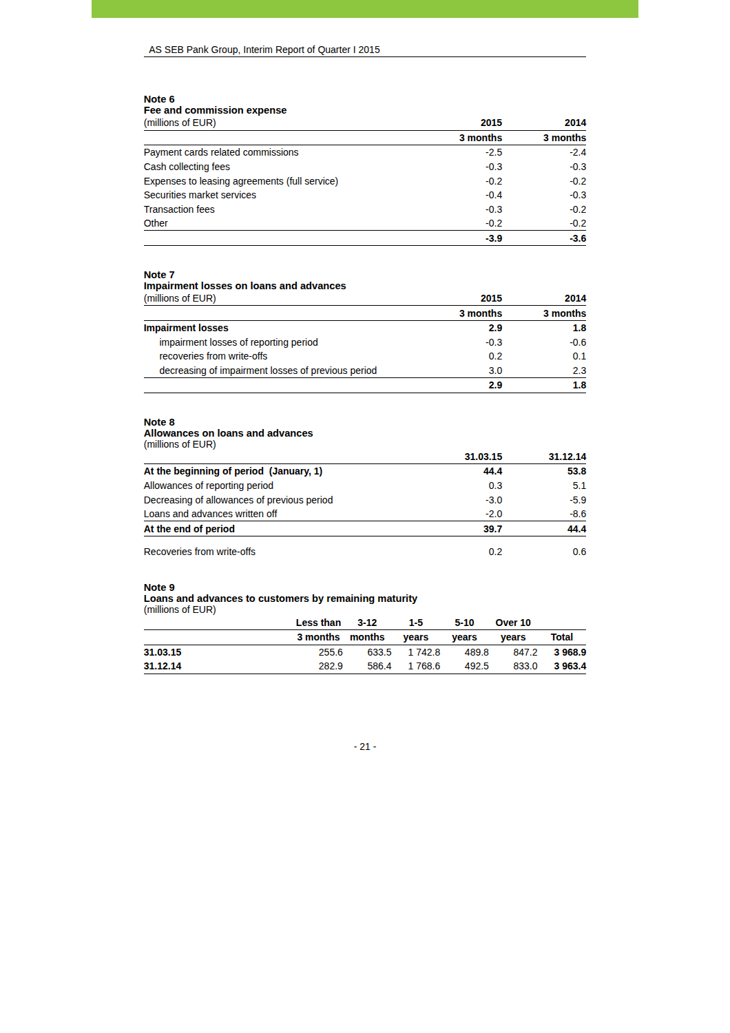AS SEB Pank Group, Interim Report of Quarter I 2015
Note 6
Fee and commission expense
| (millions of EUR) | 2015 | 2014 |
| | 3 months | 3 months |
| Payment cards related commissions | -2.5 | -2.4 |
| Cash collecting fees | -0.3 | -0.3 |
| Expenses to leasing agreements (full service) | -0.2 | -0.2 |
| Securities market services | -0.4 | -0.3 |
| Transaction fees | -0.3 | -0.2 |
| Other | -0.2 | -0.2 |
| | -3.9 | -3.6 |
Note 7
Impairment losses on loans and advances
| (millions of EUR) | 2015 | 2014 |
| | 3 months | 3 months |
| Impairment losses | 2.9 | 1.8 |
| impairment losses of reporting period | -0.3 | -0.6 |
| recoveries from write-offs | 0.2 | 0.1 |
| decreasing of impairment losses of previous period | 3.0 | 2.3 |
| | 2.9 | 1.8 |
Note 8
Allowances on loans and advances
(millions of EUR)
| | 31.03.15 | 31.12.14 |
| At the beginning of period (January, 1) | 44.4 | 53.8 |
| Allowances of reporting period | 0.3 | 5.1 |
| Decreasing of allowances of previous period | -3.0 | -5.9 |
| Loans and advances written off | -2.0 | -8.6 |
| At the end of period | 39.7 | 44.4 |
| Recoveries from write-offs | 0.2 | 0.6 |
Note 9
Loans and advances to customers by remaining maturity
(millions of EUR)
| | Less than | 3-12 | 1-5 | 5-10 | Over 10 | |
| | 3 months | months | years | years | years | Total |
| 31.03.15 | 255.6 | 633.5 | 1 742.8 | 489.8 | 847.2 | 3 968.9 |
| 31.12.14 | 282.9 | 586.4 | 1 768.6 | 492.5 | 833.0 | 3 963.4 |
- 21 -